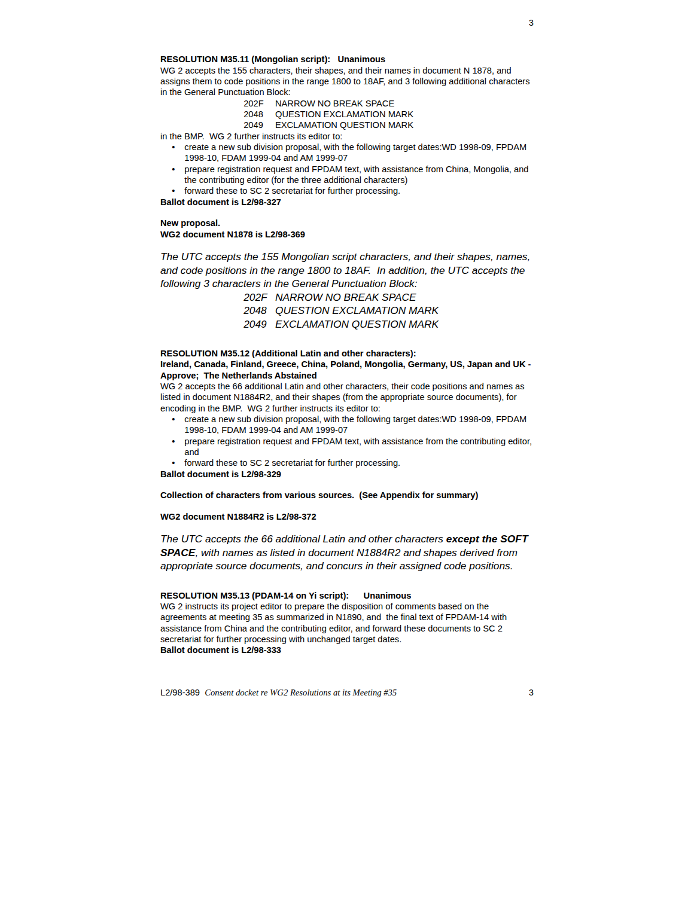3
RESOLUTION M35.11 (Mongolian script): Unanimous
WG 2 accepts the 155 characters, their shapes, and their names in document N 1878, and assigns them to code positions in the range 1800 to 18AF, and 3 following additional characters in the General Punctuation Block:
202FNARROW NO BREAK SPACE
2048 QUESTION EXCLAMATION MARK
2049 EXCLAMATION QUESTION MARK
in the BMP. WG 2 further instructs its editor to:
create a new sub division proposal, with the following target dates:WD 1998-09, FPDAM 1998-10, FDAM 1999-04 and AM 1999-07
prepare registration request and FPDAM text, with assistance from China, Mongolia, and the contributing editor (for the three additional characters)
forward these to SC 2 secretariat for further processing.
Ballot document is L2/98-327
New proposal.
WG2 document N1878 is L2/98-369
The UTC accepts the 155 Mongolian script characters, and their shapes, names, and code positions in the range 1800 to 18AF. In addition, the UTC accepts the following 3 characters in the General Punctuation Block:
202FNARROW NO BREAK SPACE
2048 QUESTION EXCLAMATION MARK
2049 EXCLAMATION QUESTION MARK
RESOLUTION M35.12 (Additional Latin and other characters):
Ireland, Canada, Finland, Greece, China, Poland, Mongolia, Germany, US, Japan and UK - Approve; The Netherlands Abstained
WG 2 accepts the 66 additional Latin and other characters, their code positions and names as listed in document N1884R2, and their shapes (from the appropriate source documents), for encoding in the BMP. WG 2 further instructs its editor to:
create a new sub division proposal, with the following target dates:WD 1998-09, FPDAM 1998-10, FDAM 1999-04 and AM 1999-07
prepare registration request and FPDAM text, with assistance from the contributing editor, and
forward these to SC 2 secretariat for further processing.
Ballot document is L2/98-329
Collection of characters from various sources. (See Appendix for summary)
WG2 document N1884R2 is L2/98-372
The UTC accepts the 66 additional Latin and other characters except the SOFT SPACE, with names as listed in document N1884R2 and shapes derived from appropriate source documents, and concurs in their assigned code positions.
RESOLUTION M35.13 (PDAM-14 on Yi script): Unanimous
WG 2 instructs its project editor to prepare the disposition of comments based on the agreements at meeting 35 as summarized in N1890, and the final text of FPDAM-14 with assistance from China and the contributing editor, and forward these documents to SC 2 secretariat for further processing with unchanged target dates.
Ballot document is L2/98-333
L2/98-389 Consent docket re WG2 Resolutions at its Meeting #35
3